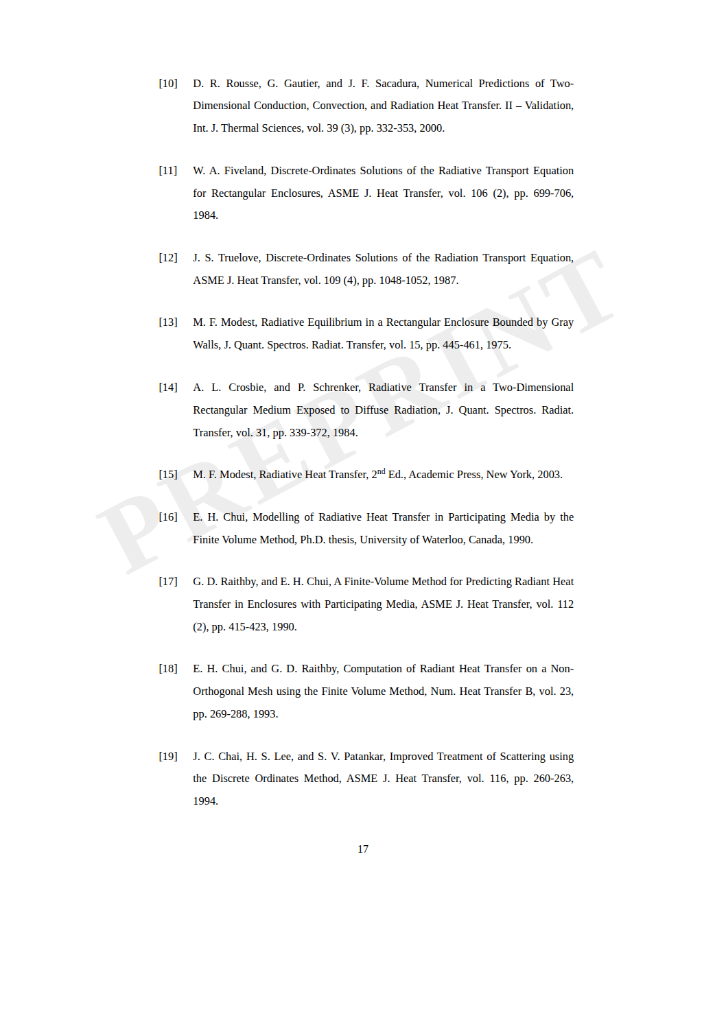PREPRINT
[10] D. R. Rousse, G. Gautier, and J. F. Sacadura, Numerical Predictions of Two-Dimensional Conduction, Convection, and Radiation Heat Transfer. II – Validation, Int. J. Thermal Sciences, vol. 39 (3), pp. 332-353, 2000.
[11] W. A. Fiveland, Discrete-Ordinates Solutions of the Radiative Transport Equation for Rectangular Enclosures, ASME J. Heat Transfer, vol. 106 (2), pp. 699-706, 1984.
[12] J. S. Truelove, Discrete-Ordinates Solutions of the Radiation Transport Equation, ASME J. Heat Transfer, vol. 109 (4), pp. 1048-1052, 1987.
[13] M. F. Modest, Radiative Equilibrium in a Rectangular Enclosure Bounded by Gray Walls, J. Quant. Spectros. Radiat. Transfer, vol. 15, pp. 445-461, 1975.
[14] A. L. Crosbie, and P. Schrenker, Radiative Transfer in a Two-Dimensional Rectangular Medium Exposed to Diffuse Radiation, J. Quant. Spectros. Radiat. Transfer, vol. 31, pp. 339-372, 1984.
[15] M. F. Modest, Radiative Heat Transfer, 2nd Ed., Academic Press, New York, 2003.
[16] E. H. Chui, Modelling of Radiative Heat Transfer in Participating Media by the Finite Volume Method, Ph.D. thesis, University of Waterloo, Canada, 1990.
[17] G. D. Raithby, and E. H. Chui, A Finite-Volume Method for Predicting Radiant Heat Transfer in Enclosures with Participating Media, ASME J. Heat Transfer, vol. 112 (2), pp. 415-423, 1990.
[18] E. H. Chui, and G. D. Raithby, Computation of Radiant Heat Transfer on a Non-Orthogonal Mesh using the Finite Volume Method, Num. Heat Transfer B, vol. 23, pp. 269-288, 1993.
[19] J. C. Chai, H. S. Lee, and S. V. Patankar, Improved Treatment of Scattering using the Discrete Ordinates Method, ASME J. Heat Transfer, vol. 116, pp. 260-263, 1994.
17